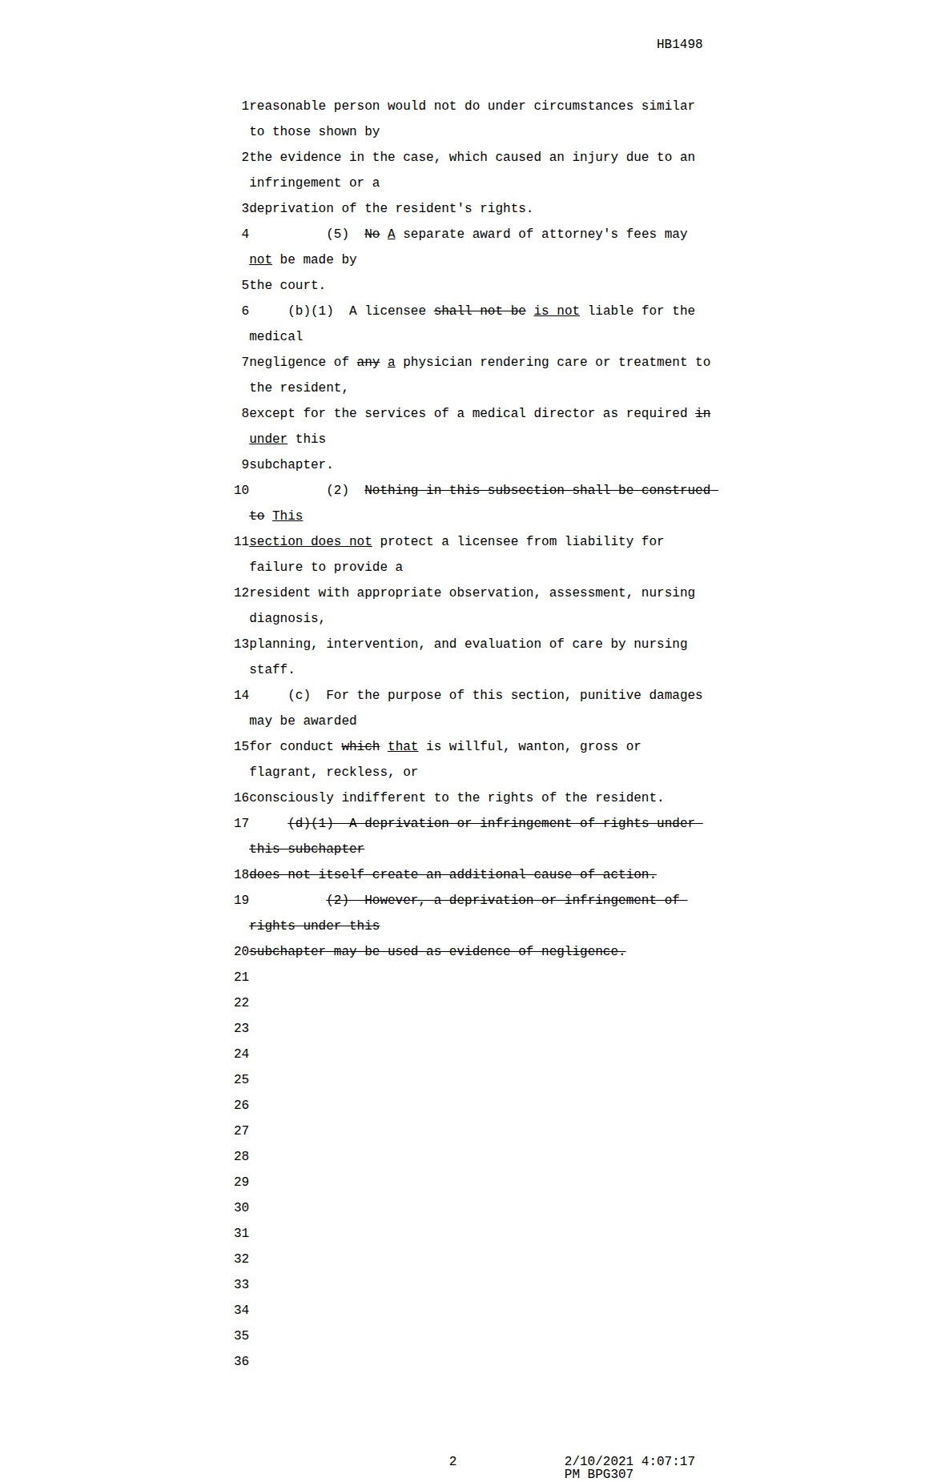HB1498
| 1 | reasonable person would not do under circumstances similar to those shown by |
| 2 | the evidence in the case, which caused an injury due to an infringement or a |
| 3 | deprivation of the resident's rights. |
| 4 | (5) No A separate award of attorney's fees may not be made by |
| 5 | the court. |
| 6 | (b)(1) A licensee shall not be is not liable for the medical |
| 7 | negligence of any a physician rendering care or treatment to the resident, |
| 8 | except for the services of a medical director as required in under this |
| 9 | subchapter. |
| 10 | (2) Nothing in this subsection shall be construed to This |
| 11 | section does not protect a licensee from liability for failure to provide a |
| 12 | resident with appropriate observation, assessment, nursing diagnosis, |
| 13 | planning, intervention, and evaluation of care by nursing staff. |
| 14 | (c) For the purpose of this section, punitive damages may be awarded |
| 15 | for conduct which that is willful, wanton, gross or flagrant, reckless, or |
| 16 | consciously indifferent to the rights of the resident. |
| 17 | (d)(1) A deprivation or infringement of rights under this subchapter |
| 18 | does not itself create an additional cause of action. |
| 19 | (2) However, a deprivation or infringement of rights under this |
| 20 | subchapter may be used as evidence of negligence. |
| 21 | |
| 22 | |
| 23 | |
| 24 | |
| 25 | |
| 26 | |
| 27 | |
| 28 | |
| 29 | |
| 30 | |
| 31 | |
| 32 | |
| 33 | |
| 34 | |
| 35 | |
| 36 | |
2 2/10/2021 4:07:17 PM BPG307